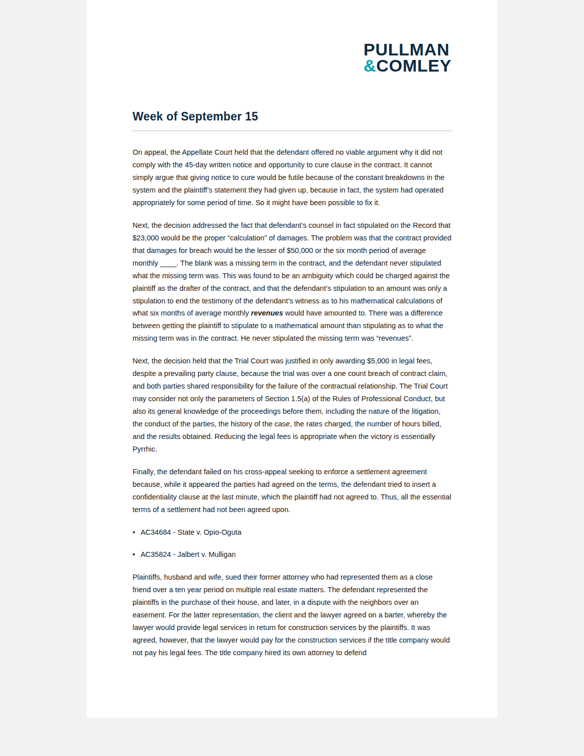PULLMAN &COMLEY
Week of September 15
On appeal, the Appellate Court held that the defendant offered no viable argument why it did not comply with the 45-day written notice and opportunity to cure clause in the contract. It cannot simply argue that giving notice to cure would be futile because of the constant breakdowns in the system and the plaintiff’s statement they had given up, because in fact, the system had operated appropriately for some period of time. So it might have been possible to fix it.
Next, the decision addressed the fact that defendant’s counsel in fact stipulated on the Record that $23,000 would be the proper “calculation” of damages. The problem was that the contract provided that damages for breach would be the lesser of $50,000 or the six month period of average monthly ____. The blank was a missing term in the contract, and the defendant never stipulated what the missing term was. This was found to be an ambiguity which could be charged against the plaintiff as the drafter of the contract, and that the defendant’s stipulation to an amount was only a stipulation to end the testimony of the defendant’s witness as to his mathematical calculations of what six months of average monthly revenues would have amounted to. There was a difference between getting the plaintiff to stipulate to a mathematical amount than stipulating as to what the missing term was in the contract. He never stipulated the missing term was “revenues”.
Next, the decision held that the Trial Court was justified in only awarding $5,000 in legal fees, despite a prevailing party clause, because the trial was over a one count breach of contract claim, and both parties shared responsibility for the failure of the contractual relationship. The Trial Court may consider not only the parameters of Section 1.5(a) of the Rules of Professional Conduct, but also its general knowledge of the proceedings before them, including the nature of the litigation, the conduct of the parties, the history of the case, the rates charged, the number of hours billed, and the results obtained. Reducing the legal fees is appropriate when the victory is essentially Pyrrhic.
Finally, the defendant failed on his cross-appeal seeking to enforce a settlement agreement because, while it appeared the parties had agreed on the terms, the defendant tried to insert a confidentiality clause at the last minute, which the plaintiff had not agreed to. Thus, all the essential terms of a settlement had not been agreed upon.
AC34684 - State v. Opio-Oguta
AC35824 - Jalbert v. Mulligan
Plaintiffs, husband and wife, sued their former attorney who had represented them as a close friend over a ten year period on multiple real estate matters. The defendant represented the plaintiffs in the purchase of their house, and later, in a dispute with the neighbors over an easement. For the latter representation, the client and the lawyer agreed on a barter, whereby the lawyer would provide legal services in return for construction services by the plaintiffs. It was agreed, however, that the lawyer would pay for the construction services if the title company would not pay his legal fees. The title company hired its own attorney to defend